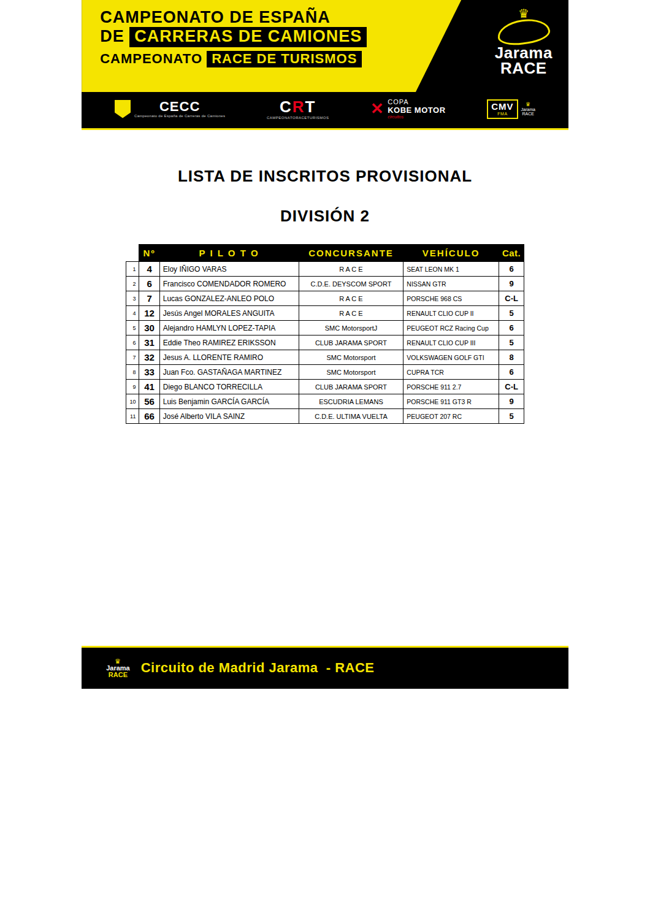Campeonato de España
de Carreras de Camiones
Campeonato RACE de Turismos
♛
Jarama
RACE
CECC
Campeonato de España de Carreras de Camiones
CRT
CAMPEONATORACETURISMOS
✕
COPA
KOBE MOTOR
circuitos
CMV
FMA
♛
Jarama
RACE
Lista de Inscritos Provisional
División 2
| | Nº | P I L O T O | Concursante | Vehículo | Cat. |
| --- | --- | --- | --- | --- | --- |
| 1 | 4 | Eloy IÑIGO VARAS | R A C E | SEAT LEON MK 1 | 6 |
| 2 | 6 | Francisco COMENDADOR ROMERO | C.D.E. DEYSCOM SPORT | NISSAN GTR | 9 |
| 3 | 7 | Lucas GONZALEZ-ANLEO POLO | R A C E | PORSCHE 968 CS | C-L |
| 4 | 12 | Jesús Angel MORALES ANGUITA | R A C E | RENAULT CLIO CUP II | 5 |
| 5 | 30 | Alejandro HAMLYN LOPEZ-TAPIA | SMC MotorsportJ | PEUGEOT RCZ Racing Cup | 6 |
| 6 | 31 | Eddie Theo RAMIREZ ERIKSSON | CLUB JARAMA SPORT | RENAULT CLIO CUP III | 5 |
| 7 | 32 | Jesus A. LLORENTE RAMIRO | SMC Motorsport | VOLKSWAGEN GOLF GTI | 8 |
| 8 | 33 | Juan Fco. GASTAÑAGA MARTINEZ | SMC Motorsport | CUPRA TCR | 6 |
| 9 | 41 | Diego BLANCO TORRECILLA | CLUB JARAMA SPORT | PORSCHE 911 2.7 | C-L |
| 10 | 56 | Luis Benjamin GARCÍA GARCÍA | ESCUDRIA LEMANS | PORSCHE 911 GT3 R | 9 |
| 11 | 66 | José Alberto VILA SAINZ | C.D.E. ULTIMA VUELTA | PEUGEOT 207 RC | 5 |
♛
Jarama
RACE
Circuito de Madrid Jarama - RACE